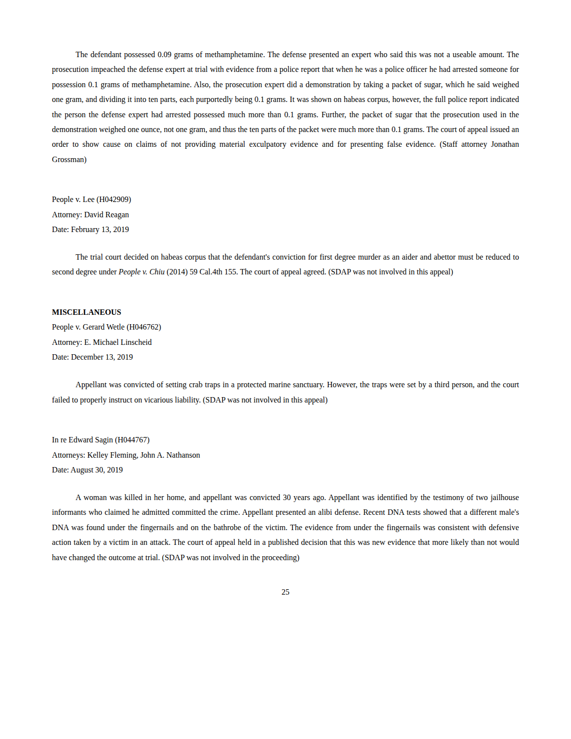The defendant possessed 0.09 grams of methamphetamine. The defense presented an expert who said this was not a useable amount. The prosecution impeached the defense expert at trial with evidence from a police report that when he was a police officer he had arrested someone for possession 0.1 grams of methamphetamine. Also, the prosecution expert did a demonstration by taking a packet of sugar, which he said weighed one gram, and dividing it into ten parts, each purportedly being 0.1 grams. It was shown on habeas corpus, however, the full police report indicated the person the defense expert had arrested possessed much more than 0.1 grams. Further, the packet of sugar that the prosecution used in the demonstration weighed one ounce, not one gram, and thus the ten parts of the packet were much more than 0.1 grams. The court of appeal issued an order to show cause on claims of not providing material exculpatory evidence and for presenting false evidence. (Staff attorney Jonathan Grossman)
People v. Lee (H042909)
Attorney: David Reagan
Date: February 13, 2019
The trial court decided on habeas corpus that the defendant's conviction for first degree murder as an aider and abettor must be reduced to second degree under People v. Chiu (2014) 59 Cal.4th 155. The court of appeal agreed. (SDAP was not involved in this appeal)
MISCELLANEOUS
People v. Gerard Wetle (H046762)
Attorney: E. Michael Linscheid
Date: December 13, 2019
Appellant was convicted of setting crab traps in a protected marine sanctuary. However, the traps were set by a third person, and the court failed to properly instruct on vicarious liability. (SDAP was not involved in this appeal)
In re Edward Sagin (H044767)
Attorneys: Kelley Fleming, John A. Nathanson
Date: August 30, 2019
A woman was killed in her home, and appellant was convicted 30 years ago. Appellant was identified by the testimony of two jailhouse informants who claimed he admitted committed the crime. Appellant presented an alibi defense. Recent DNA tests showed that a different male's DNA was found under the fingernails and on the bathrobe of the victim. The evidence from under the fingernails was consistent with defensive action taken by a victim in an attack. The court of appeal held in a published decision that this was new evidence that more likely than not would have changed the outcome at trial. (SDAP was not involved in the proceeding)
25